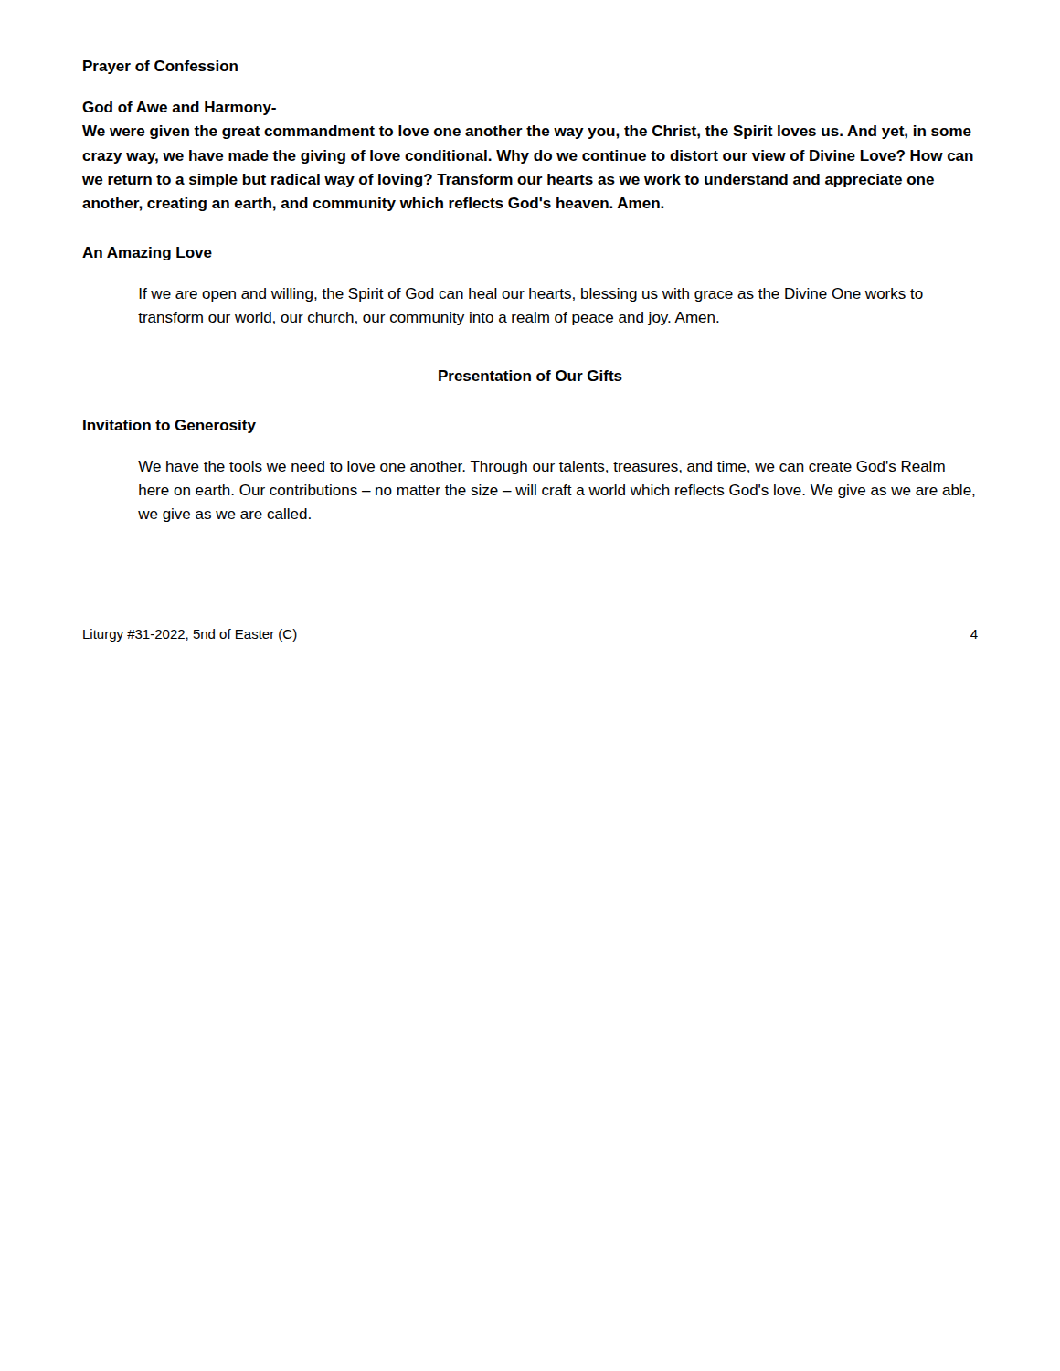Prayer of Confession
God of Awe and Harmony-
We were given the great commandment to love one another the way you, the Christ, the Spirit loves us. And yet, in some crazy way, we have made the giving of love conditional. Why do we continue to distort our view of Divine Love? How can we return to a simple but radical way of loving? Transform our hearts as we work to understand and appreciate one another, creating an earth, and community which reflects God's heaven. Amen.
An Amazing Love
If we are open and willing, the Spirit of God can heal our hearts, blessing us with grace as the Divine One works to transform our world, our church, our community into a realm of peace and joy. Amen.
Presentation of Our Gifts
Invitation to Generosity
We have the tools we need to love one another. Through our talents, treasures, and time, we can create God's Realm here on earth. Our contributions – no matter the size – will craft a world which reflects God's love. We give as we are able, we give as we are called.
Liturgy #31-2022, 5nd of Easter (C) 4